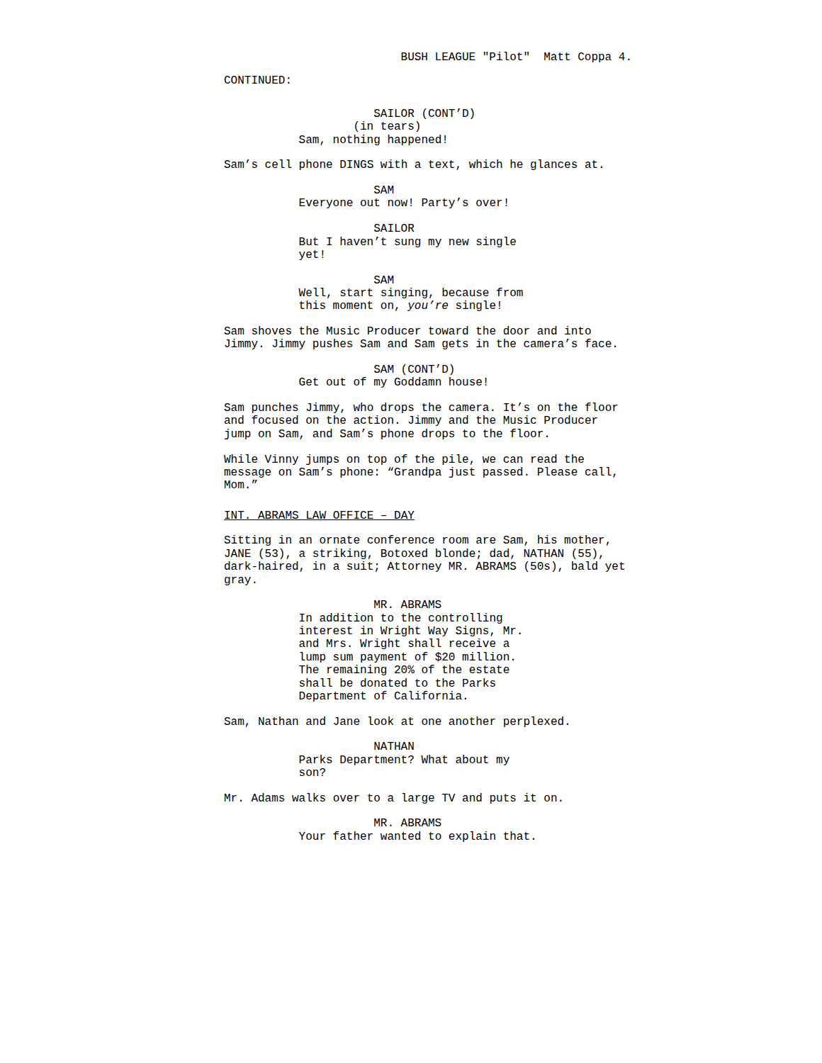BUSH LEAGUE "Pilot" Matt Coppa 4.
CONTINUED:
SAILOR (CONT’D)
(in tears)
Sam, nothing happened!
Sam’s cell phone DINGS with a text, which he glances at.
SAM
Everyone out now! Party’s over!
SAILOR
But I haven’t sung my new single yet!
SAM
Well, start singing, because from this moment on, you’re single!
Sam shoves the Music Producer toward the door and into Jimmy. Jimmy pushes Sam and Sam gets in the camera’s face.
SAM (CONT’D)
Get out of my Goddamn house!
Sam punches Jimmy, who drops the camera. It’s on the floor and focused on the action. Jimmy and the Music Producer jump on Sam, and Sam’s phone drops to the floor.
While Vinny jumps on top of the pile, we can read the message on Sam’s phone: “Grandpa just passed. Please call, Mom.”
INT. ABRAMS LAW OFFICE – DAY
Sitting in an ornate conference room are Sam, his mother, JANE (53), a striking, Botoxed blonde; dad, NATHAN (55), dark-haired, in a suit; Attorney MR. ABRAMS (50s), bald yet gray.
MR. ABRAMS
In addition to the controlling interest in Wright Way Signs, Mr. and Mrs. Wright shall receive a lump sum payment of $20 million. The remaining 20% of the estate shall be donated to the Parks Department of California.
Sam, Nathan and Jane look at one another perplexed.
NATHAN
Parks Department? What about my son?
Mr. Adams walks over to a large TV and puts it on.
MR. ABRAMS
Your father wanted to explain that.